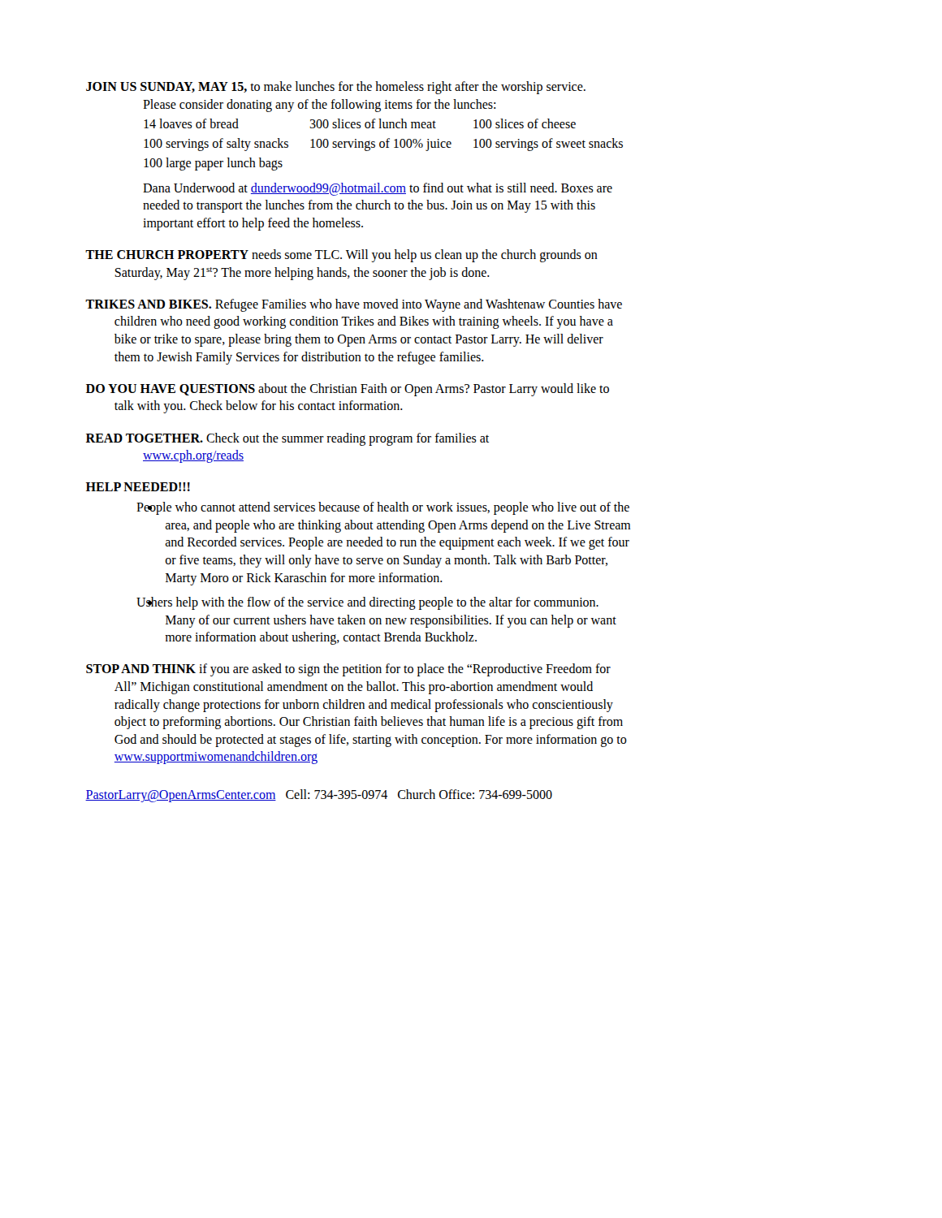JOIN US SUNDAY, MAY 15, to make lunches for the homeless right after the worship service.
Please consider donating any of the following items for the lunches:
| 14 loaves of bread | 300 slices of lunch meat | 100 slices of cheese |
| 100 servings of salty snacks | 100 servings of 100% juice | 100 servings of sweet snacks |
| 100 large paper lunch bags | | |
Dana Underwood at dunderwood99@hotmail.com to find out what is still need. Boxes are needed to transport the lunches from the church to the bus. Join us on May 15 with this important effort to help feed the homeless.
THE CHURCH PROPERTY needs some TLC. Will you help us clean up the church grounds on Saturday, May 21st? The more helping hands, the sooner the job is done.
TRIKES AND BIKES. Refugee Families who have moved into Wayne and Washtenaw Counties have children who need good working condition Trikes and Bikes with training wheels. If you have a bike or trike to spare, please bring them to Open Arms or contact Pastor Larry. He will deliver them to Jewish Family Services for distribution to the refugee families.
DO YOU HAVE QUESTIONS about the Christian Faith or Open Arms? Pastor Larry would like to talk with you. Check below for his contact information.
READ TOGETHER. Check out the summer reading program for families at
www.cph.org/reads
HELP NEEDED!!!
People who cannot attend services because of health or work issues, people who live out of the area, and people who are thinking about attending Open Arms depend on the Live Stream and Recorded services. People are needed to run the equipment each week. If we get four or five teams, they will only have to serve on Sunday a month. Talk with Barb Potter, Marty Moro or Rick Karaschin for more information.
Ushers help with the flow of the service and directing people to the altar for communion. Many of our current ushers have taken on new responsibilities. If you can help or want more information about ushering, contact Brenda Buckholz.
STOP AND THINK if you are asked to sign the petition for to place the “Reproductive Freedom for All” Michigan constitutional amendment on the ballot. This pro-abortion amendment would radically change protections for unborn children and medical professionals who conscientiously object to preforming abortions. Our Christian faith believes that human life is a precious gift from God and should be protected at stages of life, starting with conception. For more information go to www.supportmiwomenandchildren.org
PastorLarry@OpenArmsCenter.com Cell: 734-395-0974 Church Office: 734-699-5000